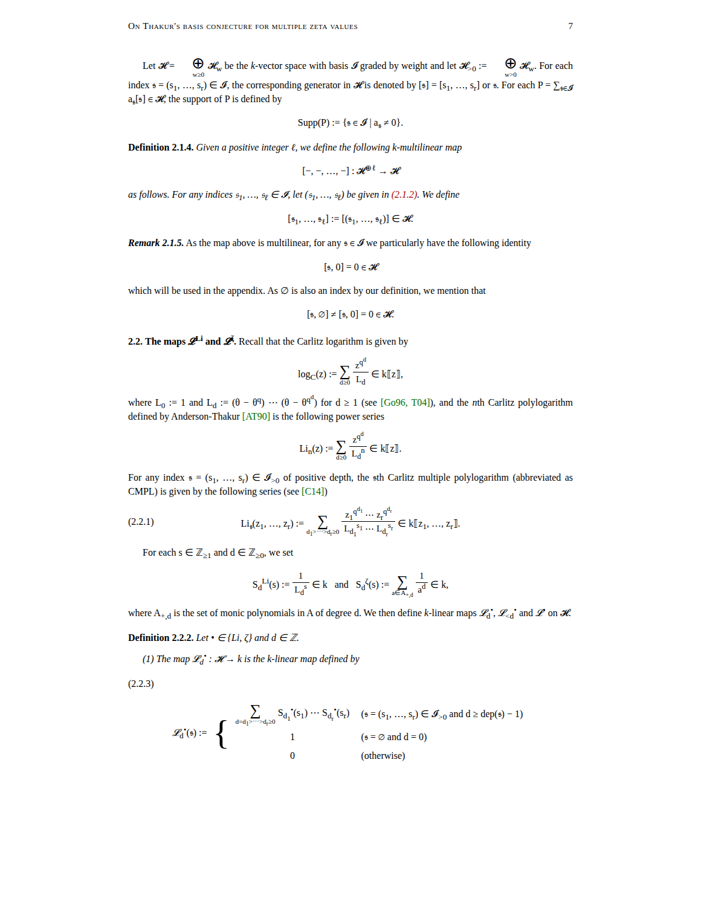On Thakur's basis conjecture for multiple zeta values 7
Let 𝓗 = ⊕w≥0 𝓗w be the k-vector space with basis 𝓘 graded by weight and let 𝓗>0 := ⊕w>0 𝓗w. For each index 𝔰 = (s1, …, sr) ∈ 𝓘, the corresponding generator in 𝓗 is denoted by [𝔰] = [s1, …, sr] or 𝔰. For each P = ∑𝔰∈𝓘 a𝔰[𝔰] ∈ 𝓗, the support of P is defined by
Supp(P) := {𝔰 ∈ 𝓘 | a𝔰 ≠ 0}.
Definition 2.1.4. Given a positive integer ℓ, we define the following k-multilinear map
[−, −, …, −] : 𝓗⊕ℓ → 𝓗
as follows. For any indices 𝔰1, …, 𝔰ℓ ∈ 𝓘, let (𝔰1, …, 𝔰ℓ) be given in (2.1.2). We define
[𝔰1, …, 𝔰ℓ] := [(𝔰1, …, 𝔰ℓ)] ∈ 𝓗.
Remark 2.1.5. As the map above is multilinear, for any 𝔰 ∈ 𝓘 we particularly have the following identity
[𝔰, 0] = 0 ∈ 𝓗
which will be used in the appendix. As ∅ is also an index by our definition, we mention that
[𝔰, ∅] ≠ [𝔰, 0] = 0 ∈ 𝓗.
2.2. The maps 𝓛Li and 𝓛ζ. Recall that the Carlitz logarithm is given by
logC(z) := ∑d≥0 zqd Ld ∈ k⟦z⟧,
where L0 := 1 and Ld := (θ − θq) ⋯ (θ − θqd) for d ≥ 1 (see [Go96, T04]), and the nth Carlitz polylogarithm defined by Anderson-Thakur [AT90] is the following power series
Lin(z) := ∑d≥0 zqd Ldn ∈ k⟦z⟧.
For any index 𝔰 = (s1, …, sr) ∈ 𝓘>0 of positive depth, the 𝔰th Carlitz multiple polylogarithm (abbreviated as CMPL) is given by the following series (see [C14])
(2.2.1)
Li𝔰(z1, …, zr) := ∑d1>⋯>dr≥0 z1qd1 ⋯ zrqdr Ld1s1 ⋯ Ldrsr ∈ k⟦z1, …, zr⟧.
For each s ∈ ℤ≥1 and d ∈ ℤ≥0, we set
SdLi(s) := 1 Lds ∈ k and Sdζ(s) := ∑a∈A+,d 1 ad ∈ k,
where A+,d is the set of monic polynomials in A of degree d. We then define k-linear maps 𝓛d•, 𝓛<d• and 𝓛• on 𝓗.
Definition 2.2.2. Let • ∈ {Li, ζ} and d ∈ ℤ.
(1) The map 𝓛d• : 𝓗 → k is the k-linear map defined by
(2.2.3)
𝓛d•(𝔰) := {
| ∑ d=d 1 >⋯>d r ≥0 S d 1 • (s 1 ) ⋯ S d r • (s r ) | (𝔰 = (s 1 , …, s r ) ∈ 𝓘 >0 and d ≥ dep(𝔰) − 1) |
| 1 | (𝔰 = ∅ and d = 0) |
| 0 | (otherwise) |